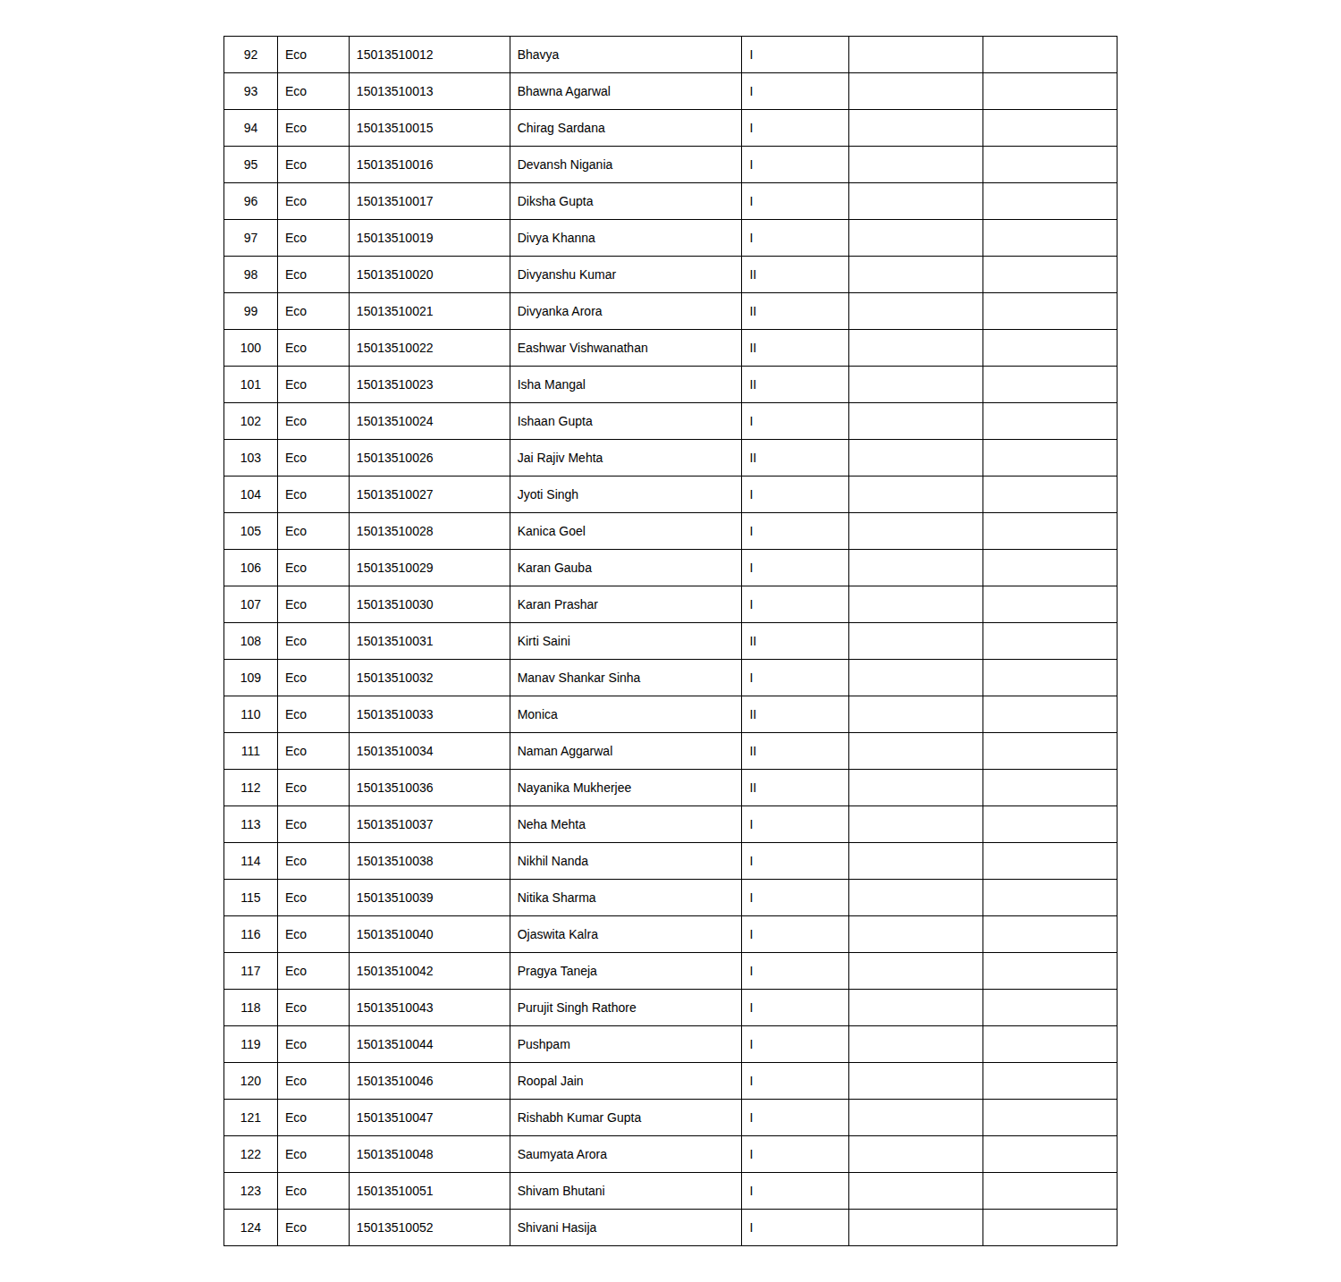| 92 | Eco | 15013510012 | Bhavya | I | | |
| 93 | Eco | 15013510013 | Bhawna Agarwal | I | | |
| 94 | Eco | 15013510015 | Chirag Sardana | I | | |
| 95 | Eco | 15013510016 | Devansh Nigania | I | | |
| 96 | Eco | 15013510017 | Diksha Gupta | I | | |
| 97 | Eco | 15013510019 | Divya Khanna | I | | |
| 98 | Eco | 15013510020 | Divyanshu Kumar | II | | |
| 99 | Eco | 15013510021 | Divyanka Arora | II | | |
| 100 | Eco | 15013510022 | Eashwar Vishwanathan | II | | |
| 101 | Eco | 15013510023 | Isha Mangal | II | | |
| 102 | Eco | 15013510024 | Ishaan Gupta | I | | |
| 103 | Eco | 15013510026 | Jai Rajiv Mehta | II | | |
| 104 | Eco | 15013510027 | Jyoti Singh | I | | |
| 105 | Eco | 15013510028 | Kanica Goel | I | | |
| 106 | Eco | 15013510029 | Karan Gauba | I | | |
| 107 | Eco | 15013510030 | Karan Prashar | I | | |
| 108 | Eco | 15013510031 | Kirti Saini | II | | |
| 109 | Eco | 15013510032 | Manav Shankar Sinha | I | | |
| 110 | Eco | 15013510033 | Monica | II | | |
| 111 | Eco | 15013510034 | Naman Aggarwal | II | | |
| 112 | Eco | 15013510036 | Nayanika Mukherjee | II | | |
| 113 | Eco | 15013510037 | Neha Mehta | I | | |
| 114 | Eco | 15013510038 | Nikhil Nanda | I | | |
| 115 | Eco | 15013510039 | Nitika Sharma | I | | |
| 116 | Eco | 15013510040 | Ojaswita Kalra | I | | |
| 117 | Eco | 15013510042 | Pragya Taneja | I | | |
| 118 | Eco | 15013510043 | Purujit Singh Rathore | I | | |
| 119 | Eco | 15013510044 | Pushpam | I | | |
| 120 | Eco | 15013510046 | Roopal Jain | I | | |
| 121 | Eco | 15013510047 | Rishabh Kumar Gupta | I | | |
| 122 | Eco | 15013510048 | Saumyata Arora | I | | |
| 123 | Eco | 15013510051 | Shivam Bhutani | I | | |
| 124 | Eco | 15013510052 | Shivani Hasija | I | | |